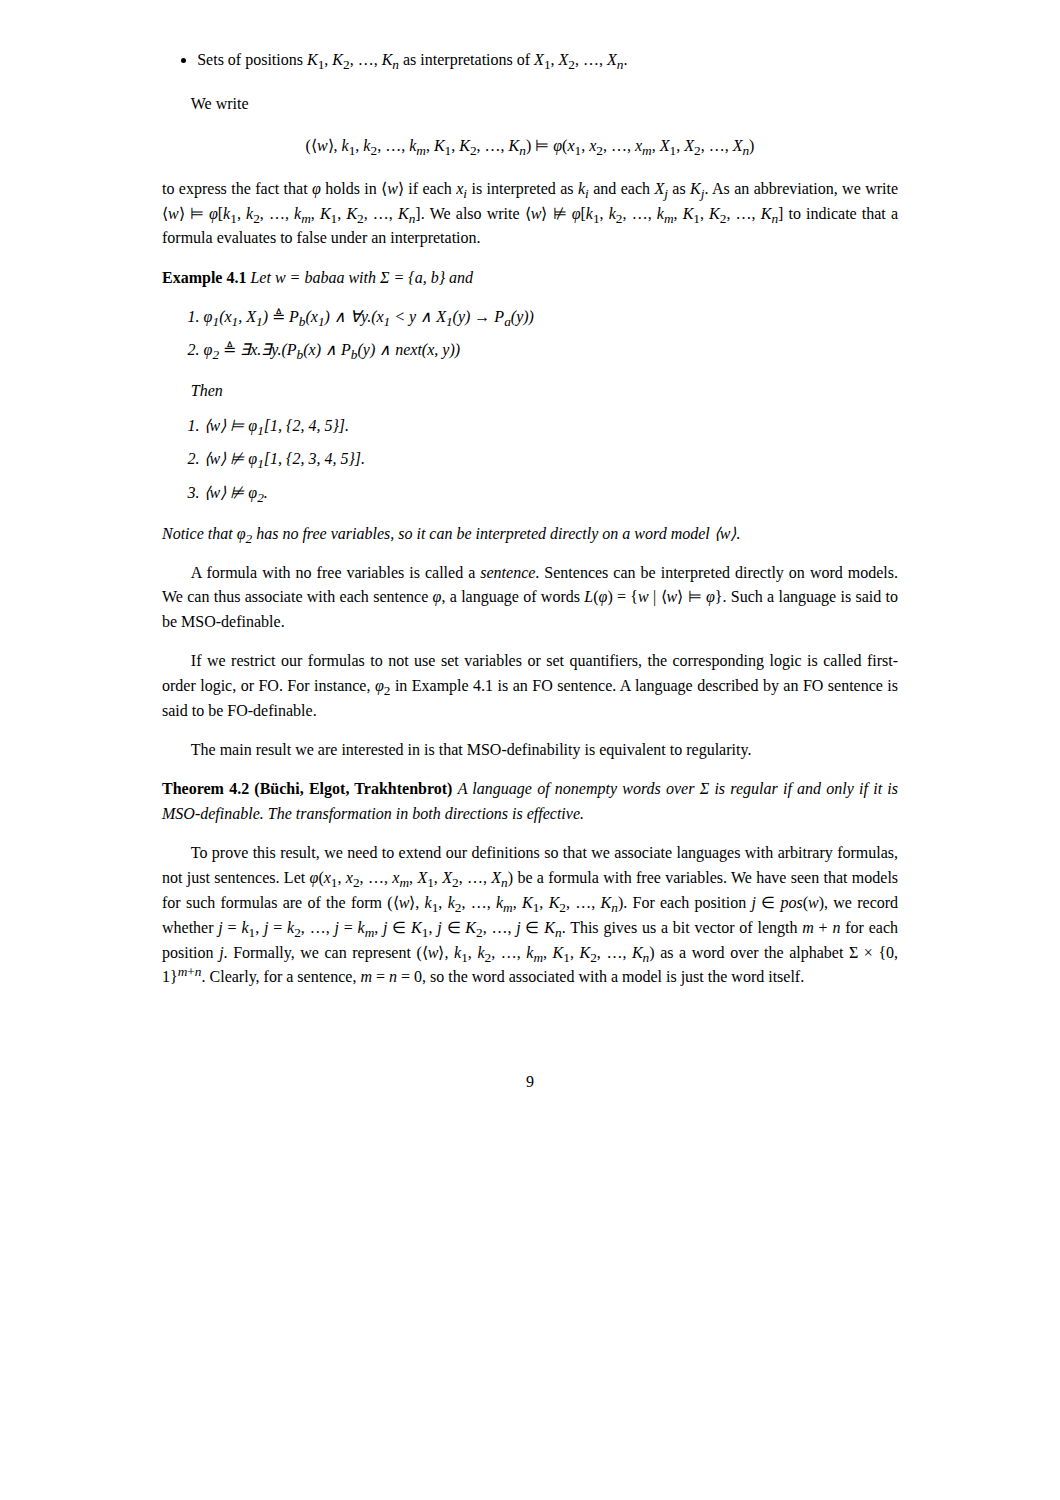Sets of positions K1, K2, …, Kn as interpretations of X1, X2, …, Xn.
We write
(⟨w⟩, k1, k2, …, km, K1, K2, …, Kn) ⊨ φ(x1, x2, …, xm, X1, X2, …, Xn)
to express the fact that φ holds in ⟨w⟩ if each xi is interpreted as ki and each Xj as Kj. As an abbreviation, we write ⟨w⟩ ⊨ φ[k1, k2, …, km, K1, K2, …, Kn]. We also write ⟨w⟩ ⊭ φ[k1, k2, …, km, K1, K2, …, Kn] to indicate that a formula evaluates to false under an interpretation.
Example 4.1 Let w = babaa with Σ = {a, b} and
φ1(x1, X1) ≜ Pb(x1) ∧ ∀y.(x1 < y ∧ X1(y) → Pa(y))
φ2 ≜ ∃x.∃y.(Pb(x) ∧ Pb(y) ∧ next(x, y))
Then
⟨w⟩ ⊨ φ1[1, {2, 4, 5}].
⟨w⟩ ⊭ φ1[1, {2, 3, 4, 5}].
⟨w⟩ ⊭ φ2.
Notice that φ2 has no free variables, so it can be interpreted directly on a word model ⟨w⟩.
A formula with no free variables is called a sentence. Sentences can be interpreted directly on word models. We can thus associate with each sentence φ, a language of words L(φ) = {w | ⟨w⟩ ⊨ φ}. Such a language is said to be MSO-definable.
If we restrict our formulas to not use set variables or set quantifiers, the corresponding logic is called first-order logic, or FO. For instance, φ2 in Example 4.1 is an FO sentence. A language described by an FO sentence is said to be FO-definable.
The main result we are interested in is that MSO-definability is equivalent to regularity.
Theorem 4.2 (Büchi, Elgot, Trakhtenbrot) A language of nonempty words over Σ is regular if and only if it is MSO-definable. The transformation in both directions is effective.
To prove this result, we need to extend our definitions so that we associate languages with arbitrary formulas, not just sentences. Let φ(x1, x2, …, xm, X1, X2, …, Xn) be a formula with free variables. We have seen that models for such formulas are of the form (⟨w⟩, k1, k2, …, km, K1, K2, …, Kn). For each position j ∈ pos(w), we record whether j = k1, j = k2, …, j = km, j ∈ K1, j ∈ K2, …, j ∈ Kn. This gives us a bit vector of length m + n for each position j. Formally, we can represent (⟨w⟩, k1, k2, …, km, K1, K2, …, Kn) as a word over the alphabet Σ × {0, 1}m+n. Clearly, for a sentence, m = n = 0, so the word associated with a model is just the word itself.
9